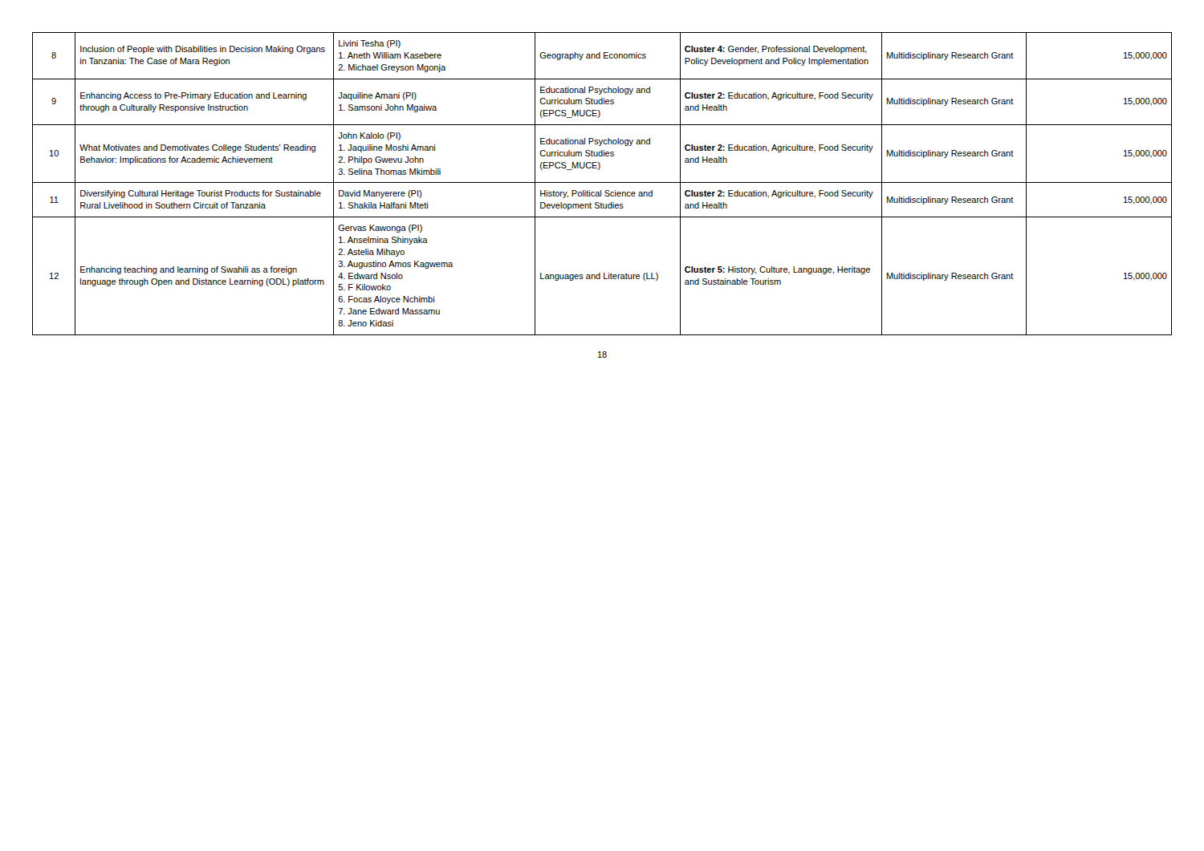| 8 | Inclusion of People with Disabilities in Decision Making Organs in Tanzania: The Case of Mara Region | Livini Tesha (PI) 1. Aneth William Kasebere 2. Michael Greyson Mgonja | Geography and Economics | Cluster 4: Gender, Professional Development, Policy Development and Policy Implementation | Multidisciplinary Research Grant | 15,000,000 |
| 9 | Enhancing Access to Pre-Primary Education and Learning through a Culturally Responsive Instruction | Jaquiline Amani (PI) 1. Samsoni John Mgaiwa | Educational Psychology and Curriculum Studies (EPCS_MUCE) | Cluster 2: Education, Agriculture, Food Security and Health | Multidisciplinary Research Grant | 15,000,000 |
| 10 | What Motivates and Demotivates College Students' Reading Behavior: Implications for Academic Achievement | John Kalolo (PI) 1. Jaquiline Moshi Amani 2. Philpo Gwevu John 3. Selina Thomas Mkimbili | Educational Psychology and Curriculum Studies (EPCS_MUCE) | Cluster 2: Education, Agriculture, Food Security and Health | Multidisciplinary Research Grant | 15,000,000 |
| 11 | Diversifying Cultural Heritage Tourist Products for Sustainable Rural Livelihood in Southern Circuit of Tanzania | David Manyerere (PI) 1. Shakila Halfani Mteti | History, Political Science and Development Studies | Cluster 2: Education, Agriculture, Food Security and Health | Multidisciplinary Research Grant | 15,000,000 |
| 12 | Enhancing teaching and learning of Swahili as a foreign language through Open and Distance Learning (ODL) platform | Gervas Kawonga (PI) 1. Anselmina Shinyaka 2. Astelia Mihayo 3. Augustino Amos Kagwema 4. Edward Nsolo 5. F Kilowoko 6. Focas Aloyce Nchimbi 7. Jane Edward Massamu 8. Jeno Kidasi | Languages and Literature (LL) | Cluster 5: History, Culture, Language, Heritage and Sustainable Tourism | Multidisciplinary Research Grant | 15,000,000 |
18